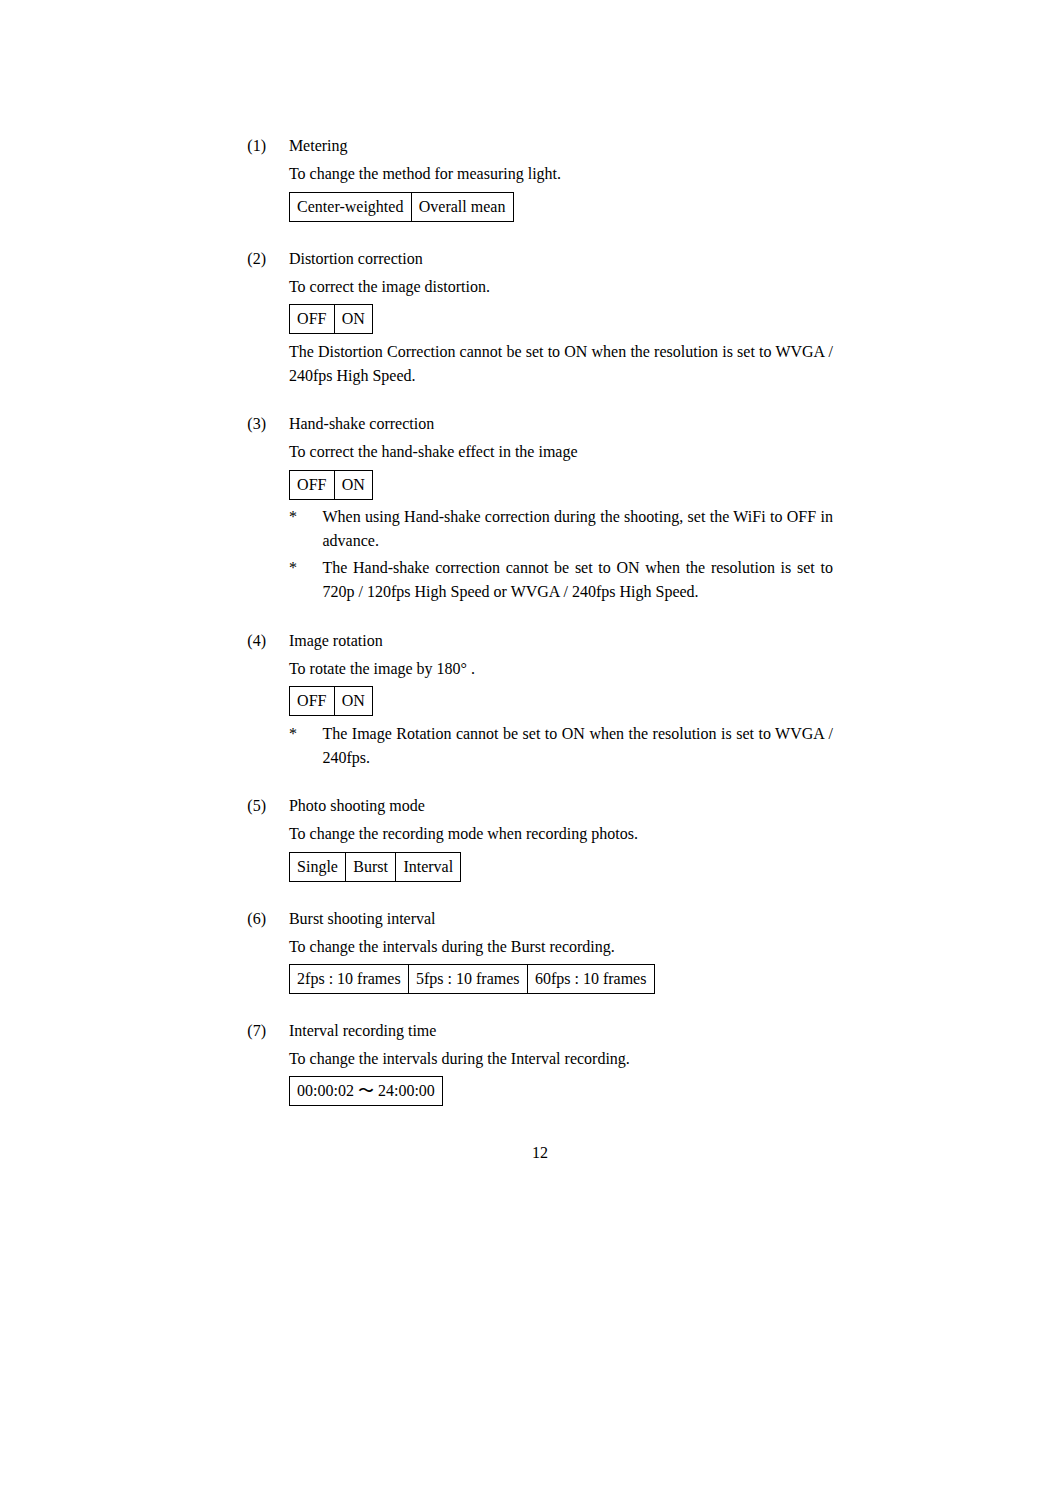(1) Metering
To change the method for measuring light.
| Center-weighted | Overall mean |
(2) Distortion correction
To correct the image distortion.
| OFF | ON |
The Distortion Correction cannot be set to ON when the resolution is set to WVGA / 240fps High Speed.
(3) Hand-shake correction
To correct the hand-shake effect in the image
| OFF | ON |
* When using Hand-shake correction during the shooting, set the WiFi to OFF in advance.
* The Hand-shake correction cannot be set to ON when the resolution is set to 720p / 120fps High Speed or WVGA / 240fps High Speed.
(4) Image rotation
To rotate the image by 180° .
| OFF | ON |
* The Image Rotation cannot be set to ON when the resolution is set to WVGA / 240fps.
(5) Photo shooting mode
To change the recording mode when recording photos.
| Single | Burst | Interval |
(6) Burst shooting interval
To change the intervals during the Burst recording.
| 2fps : 10 frames | 5fps : 10 frames | 60fps : 10 frames |
(7) Interval recording time
To change the intervals during the Interval recording.
| 00:00:02 〜 24:00:00 |
12